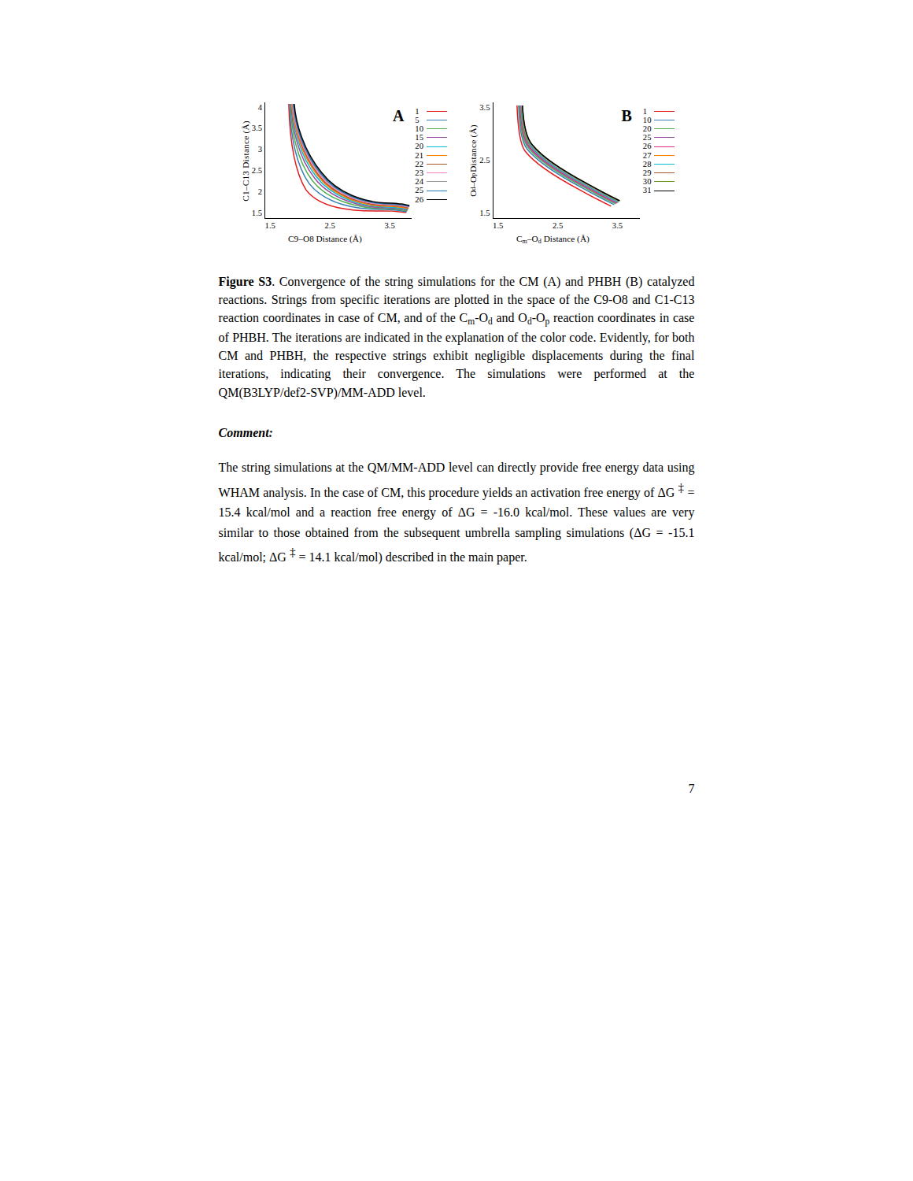C1–C13 Distance (Å)
4 3.5 3 2.5 2 1.5
A
1.52.53.5
C9–O8 Distance (Å)
1 5 10 15 20 21 22 23 24 25 26
Od–Op Distance (Å)
3.5 2.5 1.5
B
1.52.53.5
Cm–Od Distance (Å)
1 10 20 25 26 27 28 29 30 31
Figure S3. Convergence of the string simulations for the CM (A) and PHBH (B) catalyzed reactions. Strings from specific iterations are plotted in the space of the C9-O8 and C1-C13 reaction coordinates in case of CM, and of the Cm-Od and Od-Op reaction coordinates in case of PHBH. The iterations are indicated in the explanation of the color code. Evidently, for both CM and PHBH, the respective strings exhibit negligible displacements during the final iterations, indicating their convergence. The simulations were performed at the QM(B3LYP/def2-SVP)/MM-ADD level.
Comment:
The string simulations at the QM/MM-ADD level can directly provide free energy data using WHAM analysis. In the case of CM, this procedure yields an activation free energy of ΔG ‡ = 15.4 kcal/mol and a reaction free energy of ΔG = -16.0 kcal/mol. These values are very similar to those obtained from the subsequent umbrella sampling simulations (ΔG = -15.1 kcal/mol; ΔG ‡ = 14.1 kcal/mol) described in the main paper.
7